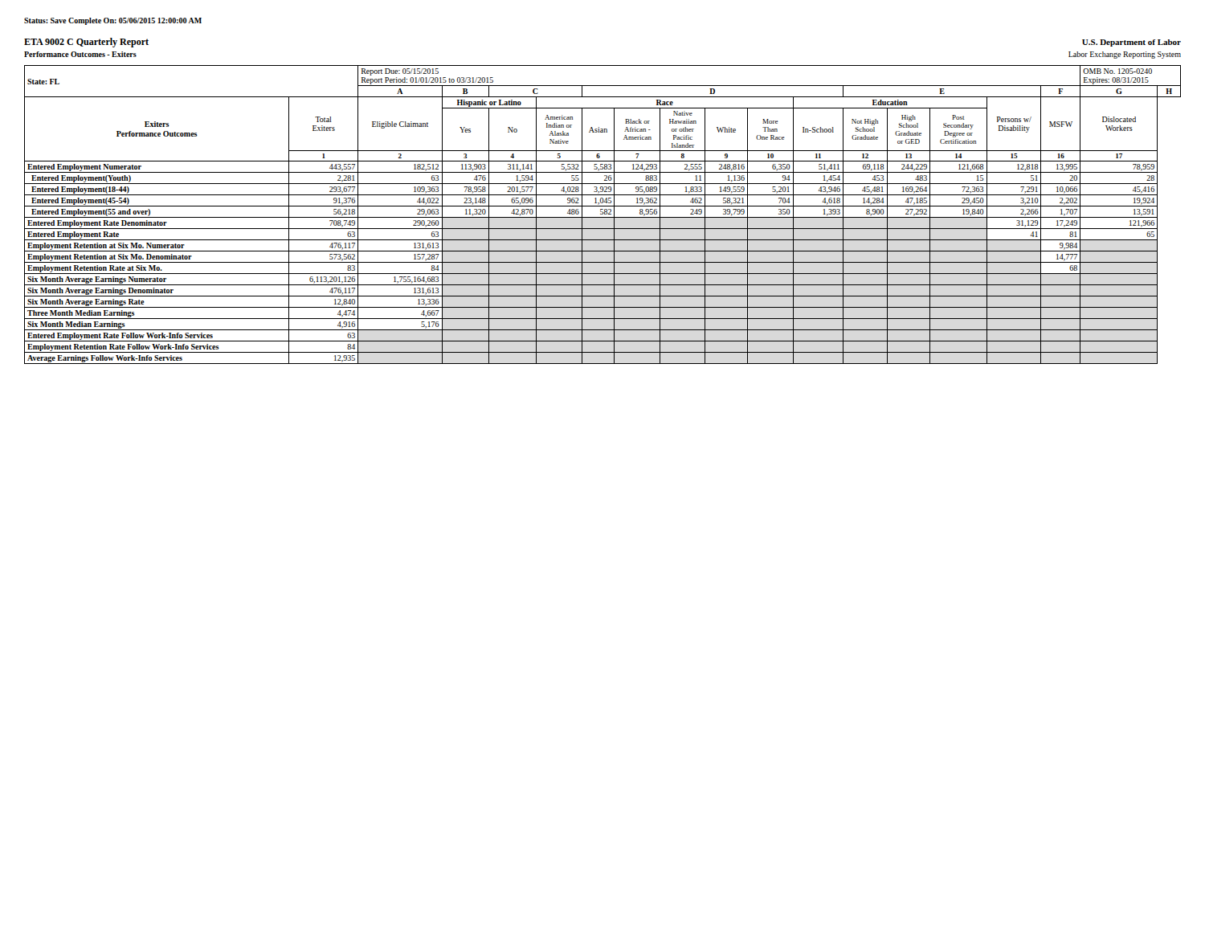Status: Save Complete On: 05/06/2015 12:00:00 AM
ETA 9002 C Quarterly Report
U.S. Department of Labor
Performance Outcomes - Exiters
Labor Exchange Reporting System
| State: FL | Report Due: 05/15/2015 Report Period: 01/01/2015 to 03/31/2015 | OMB No. 1205-0240 Expires: 08/31/2015 |
| A | B | C | D | E | F | G | H |
| Exiters Performance Outcomes | Total Exiters | Eligible Claimant | Hispanic or Latino | Race | Education | Persons w/ Disability | MSFW | Dislocated Workers |
| Yes | No | American Indian or Alaska Native | Asian | Black or African - American | Native Hawaiian or other Pacific Islander | White | More Than One Race | In-School | Not High School Graduate | High School Graduate or GED | Post Secondary Degree or Certification |
| 1 | 2 | 3 | 4 | 5 | 6 | 7 | 8 | 9 | 10 | 11 | 12 | 13 | 14 | 15 | 16 | 17 |
| Entered Employment Numerator | 443,557 | 182,512 | 113,903 | 311,141 | 5,532 | 5,583 | 124,293 | 2,555 | 248,816 | 6,350 | 51,411 | 69,118 | 244,229 | 121,668 | 12,818 | 13,995 | 78,959 |
| Entered Employment(Youth) | 2,281 | 63 | 476 | 1,594 | 55 | 26 | 883 | 11 | 1,136 | 94 | 1,454 | 453 | 483 | 15 | 51 | 20 | 28 |
| Entered Employment(18-44) | 293,677 | 109,363 | 78,958 | 201,577 | 4,028 | 3,929 | 95,089 | 1,833 | 149,559 | 5,201 | 43,946 | 45,481 | 169,264 | 72,363 | 7,291 | 10,066 | 45,416 |
| Entered Employment(45-54) | 91,376 | 44,022 | 23,148 | 65,096 | 962 | 1,045 | 19,362 | 462 | 58,321 | 704 | 4,618 | 14,284 | 47,185 | 29,450 | 3,210 | 2,202 | 19,924 |
| Entered Employment(55 and over) | 56,218 | 29,063 | 11,320 | 42,870 | 486 | 582 | 8,956 | 249 | 39,799 | 350 | 1,393 | 8,900 | 27,292 | 19,840 | 2,266 | 1,707 | 13,591 |
| Entered Employment Rate Denominator | 708,749 | 290,260 | | | | | | | | | | | | | 31,129 | 17,249 | 121,966 |
| Entered Employment Rate | 63 | 63 | | | | | | | | | | | | | 41 | 81 | 65 |
| Employment Retention at Six Mo. Numerator | 476,117 | 131,613 | | | | | | | | | | | | | | 9,984 | |
| Employment Retention at Six Mo. Denominator | 573,562 | 157,287 | | | | | | | | | | | | | | 14,777 | |
| Employment Retention Rate at Six Mo. | 83 | 84 | | | | | | | | | | | | | | 68 | |
| Six Month Average Earnings Numerator | 6,113,201,126 | 1,755,164,683 | | | | | | | | | | | | | | | |
| Six Month Average Earnings Denominator | 476,117 | 131,613 | | | | | | | | | | | | | | | |
| Six Month Average Earnings Rate | 12,840 | 13,336 | | | | | | | | | | | | | | | |
| Three Month Median Earnings | 4,474 | 4,667 | | | | | | | | | | | | | | | |
| Six Month Median Earnings | 4,916 | 5,176 | | | | | | | | | | | | | | | |
| Entered Employment Rate Follow Work-Info Services | 63 | | | | | | | | | | | | | | | | |
| Employment Retention Rate Follow Work-Info Services | 84 | | | | | | | | | | | | | | | | |
| Average Earnings Follow Work-Info Services | 12,935 | | | | | | | | | | | | | | | | |